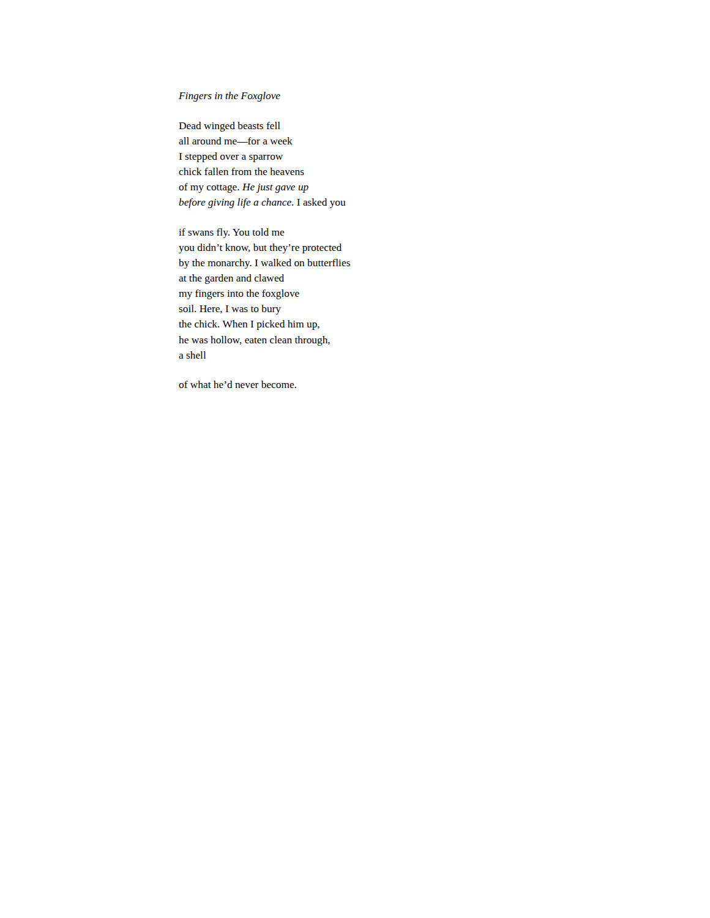Fingers in the Foxglove
Dead winged beasts fell
all around me—for a week
I stepped over a sparrow
chick fallen from the heavens
of my cottage. He just gave up
before giving life a chance. I asked you
if swans fly. You told me
you didn’t know, but they’re protected
by the monarchy. I walked on butterflies
at the garden and clawed
my fingers into the foxglove
soil. Here, I was to bury
the chick. When I picked him up,
he was hollow, eaten clean through,
a shell
of what he’d never become.